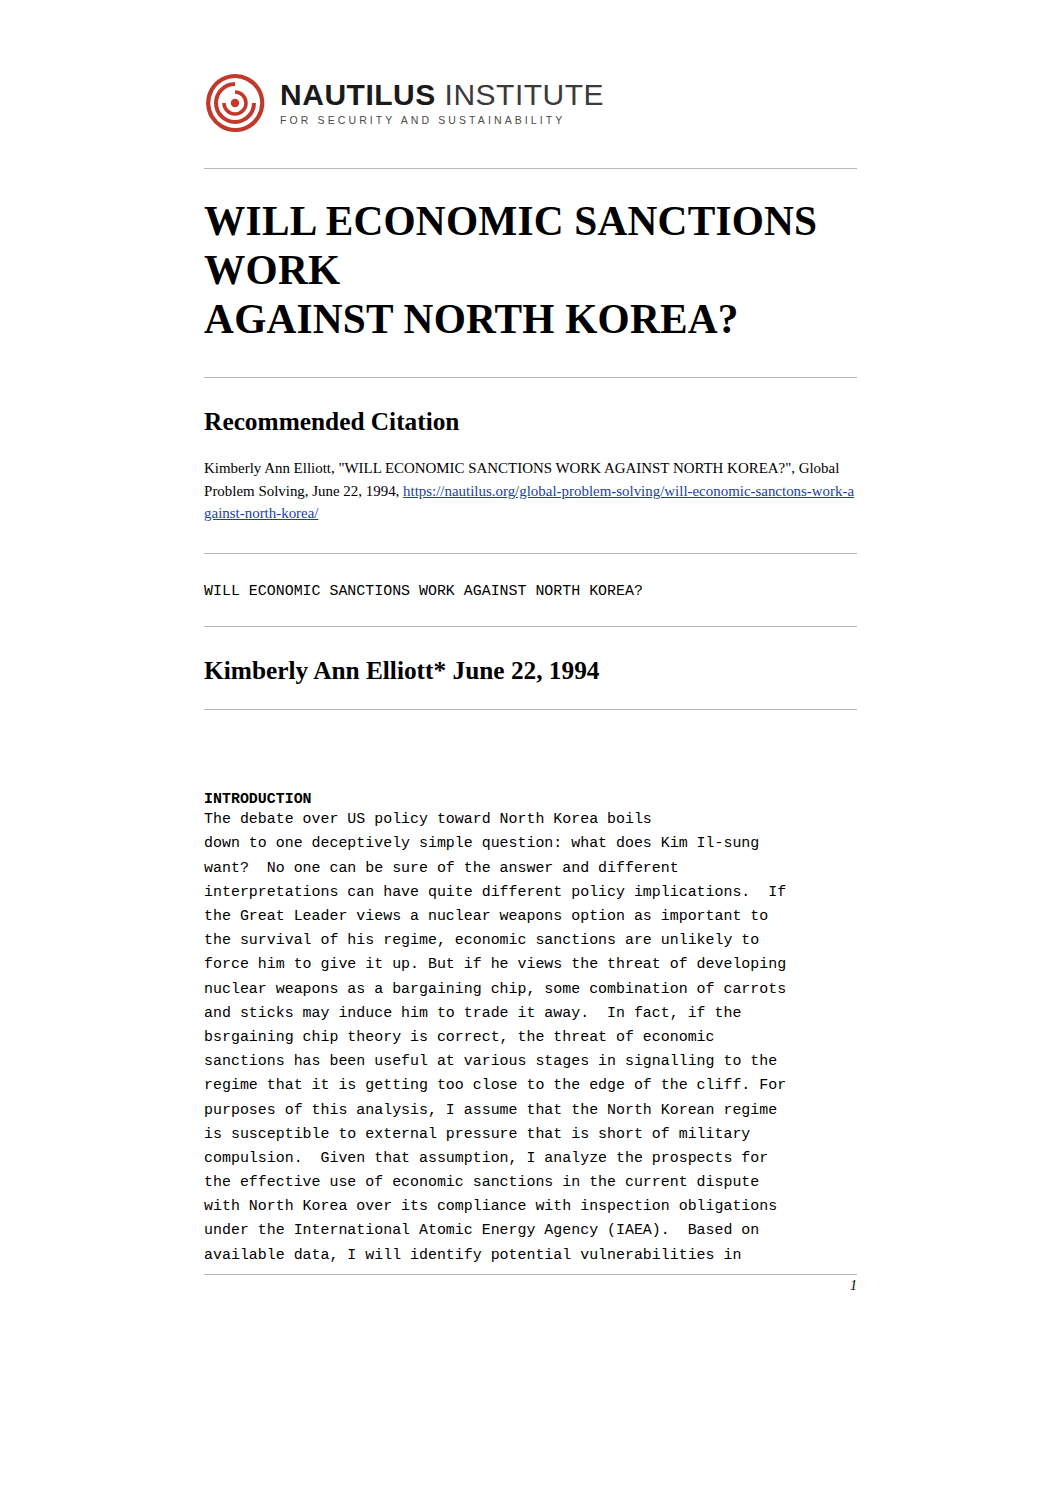NAUTILUS INSTITUTE
FOR SECURITY AND SUSTAINABILITY
WILL ECONOMIC SANCTIONS WORK
AGAINST NORTH KOREA?
Recommended Citation
Kimberly Ann Elliott, "WILL ECONOMIC SANCTIONS WORK AGAINST NORTH KOREA?", Global Problem Solving, June 22, 1994, https://nautilus.org/global-problem-solving/will-economic-sanctons-work-against-north-korea/
WILL ECONOMIC SANCTIONS WORK AGAINST NORTH KOREA?
Kimberly Ann Elliott* June 22, 1994
INTRODUCTION
The debate over US policy toward North Korea boils down to one deceptively simple question: what does Kim Il-sung want? No one can be sure of the answer and different interpretations can have quite different policy implications. If the Great Leader views a nuclear weapons option as important to the survival of his regime, economic sanctions are unlikely to force him to give it up. But if he views the threat of developing nuclear weapons as a bargaining chip, some combination of carrots and sticks may induce him to trade it away. In fact, if the bsrgaining chip theory is correct, the threat of economic sanctions has been useful at various stages in signalling to the regime that it is getting too close to the edge of the cliff. For purposes of this analysis, I assume that the North Korean regime is susceptible to external pressure that is short of military compulsion. Given that assumption, I analyze the prospects for the effective use of economic sanctions in the current dispute with North Korea over its compliance with inspection obligations under the International Atomic Energy Agency (IAEA). Based on available data, I will identify potential vulnerabilities in
1